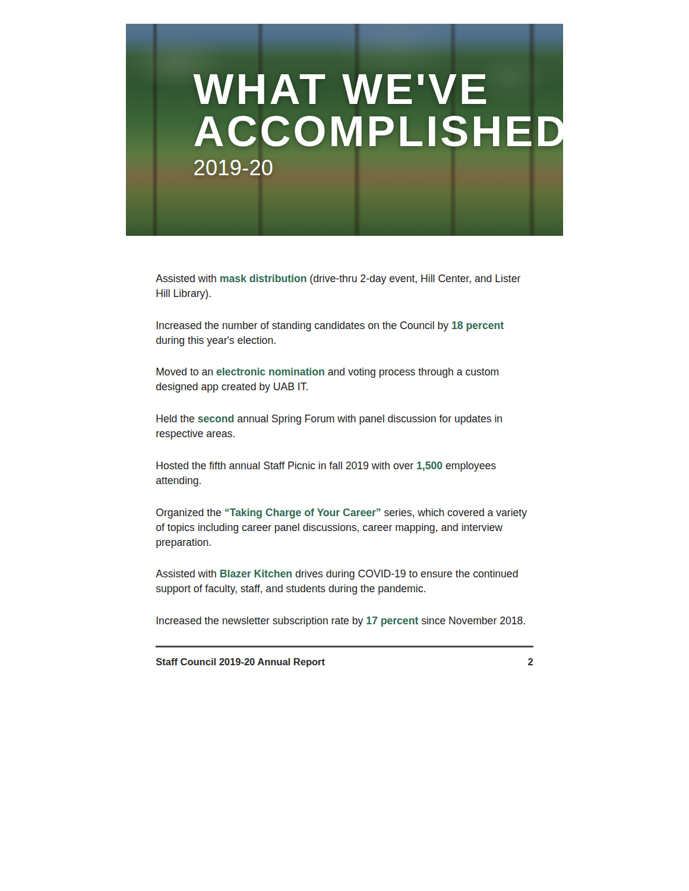What We've
Accomplished
2019-20
Assisted with mask distribution (drive-thru 2-day event, Hill Center, and Lister Hill Library).
Increased the number of standing candidates on the Council by 18 percent during this year's election.
Moved to an electronic nomination and voting process through a custom designed app created by UAB IT.
Held the second annual Spring Forum with panel discussion for updates in respective areas.
Hosted the fifth annual Staff Picnic in fall 2019 with over 1,500 employees attending.
Organized the “Taking Charge of Your Career” series, which covered a variety of topics including career panel discussions, career mapping, and interview preparation.
Assisted with Blazer Kitchen drives during COVID-19 to ensure the continued support of faculty, staff, and students during the pandemic.
Increased the newsletter subscription rate by 17 percent since November 2018.
Staff Council 2019-20 Annual Report 2